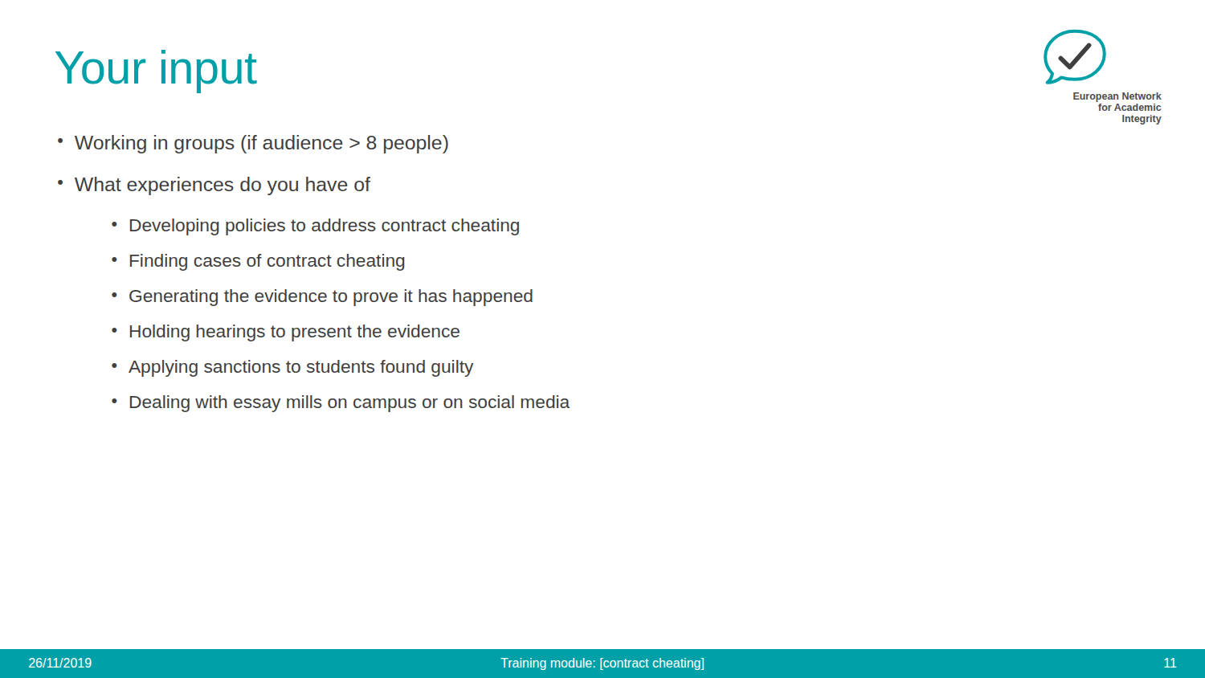European Network
for Academic
Integrity
Your input
Working in groups (if audience > 8 people)
What experiences do you have of
Developing policies to address contract cheating
Finding cases of contract cheating
Generating the evidence to prove it has happened
Holding hearings to present the evidence
Applying sanctions to students found guilty
Dealing with essay mills on campus or on social media
26/11/2019
Training module: [contract cheating]
11